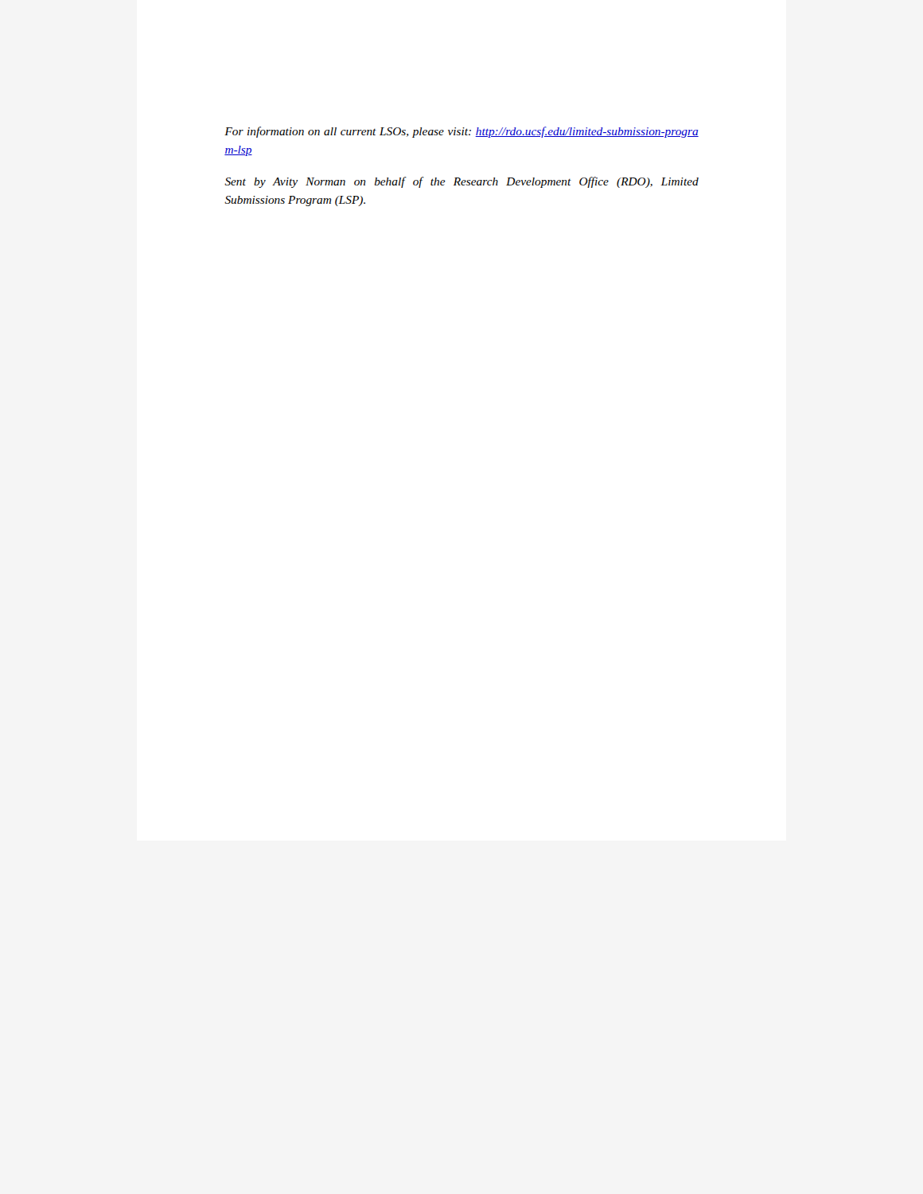For information on all current LSOs, please visit: http://rdo.ucsf.edu/limited-submission-program-lsp
Sent by Avity Norman on behalf of the Research Development Office (RDO), Limited Submissions Program (LSP).